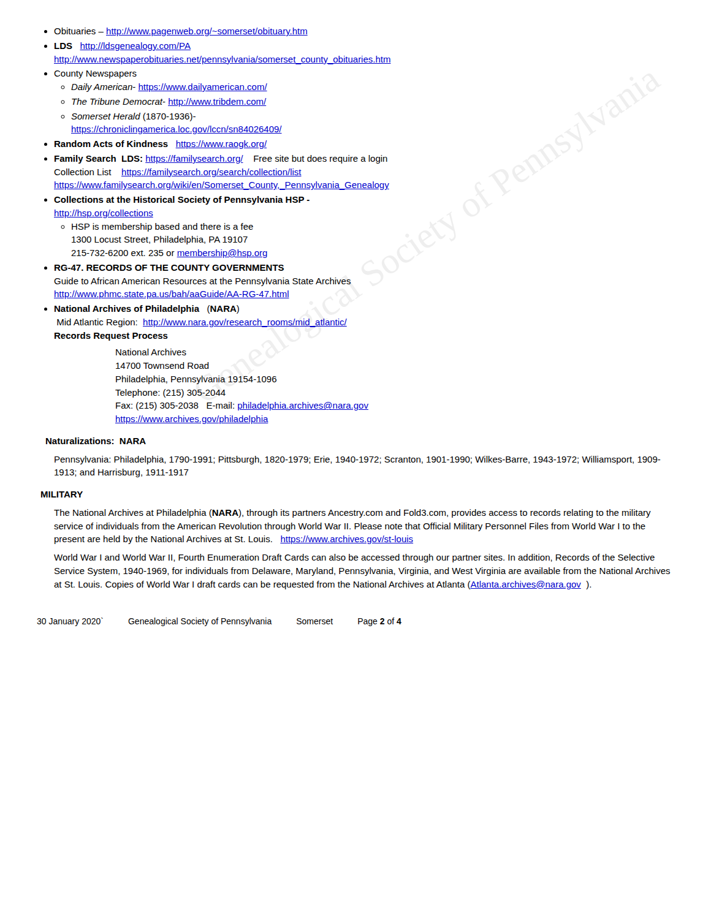Genealogical Society of Pennsylvania
Obituaries – http://www.pagenweb.org/~somerset/obituary.htm
LDS http://ldsgenealogy.com/PA
http://www.newspaperobituaries.net/pennsylvania/somerset_county_obituaries.htm
County Newspapers
Daily American- https://www.dailyamerican.com/
The Tribune Democrat- http://www.tribdem.com/
Somerset Herald (1870-1936)-
https://chroniclingamerica.loc.gov/lccn/sn84026409/
Random Acts of Kindness https://www.raogk.org/
Family Search LDS: https://familysearch.org/ Free site but does require a login
Collection List https://familysearch.org/search/collection/list
https://www.familysearch.org/wiki/en/Somerset_County,_Pennsylvania_Genealogy
Collections at the Historical Society of Pennsylvania HSP -
http://hsp.org/collections
HSP is membership based and there is a fee
1300 Locust Street, Philadelphia, PA 19107
215-732-6200 ext. 235 or membership@hsp.org
RG-47. RECORDS OF THE COUNTY GOVERNMENTS
Guide to African American Resources at the Pennsylvania State Archives
http://www.phmc.state.pa.us/bah/aaGuide/AA-RG-47.html
National Archives of Philadelphia (NARA)
Mid Atlantic Region: http://www.nara.gov/research_rooms/mid_atlantic/
Records Request Process
National Archives
14700 Townsend Road
Philadelphia, Pennsylvania 19154-1096
Telephone: (215) 305-2044
Fax: (215) 305-2038 E-mail: philadelphia.archives@nara.gov
https://www.archives.gov/philadelphia
Naturalizations: NARA
Pennsylvania: Philadelphia, 1790-1991; Pittsburgh, 1820-1979; Erie, 1940-1972; Scranton, 1901-1990; Wilkes-Barre, 1943-1972; Williamsport, 1909-1913; and Harrisburg, 1911-1917
MILITARY
The National Archives at Philadelphia (NARA), through its partners Ancestry.com and Fold3.com, provides access to records relating to the military service of individuals from the American Revolution through World War II. Please note that Official Military Personnel Files from World War I to the present are held by the National Archives at St. Louis. https://www.archives.gov/st-louis
World War I and World War II, Fourth Enumeration Draft Cards can also be accessed through our partner sites. In addition, Records of the Selective Service System, 1940-1969, for individuals from Delaware, Maryland, Pennsylvania, Virginia, and West Virginia are available from the National Archives at St. Louis. Copies of World War I draft cards can be requested from the National Archives at Atlanta (Atlanta.archives@nara.gov ).
30 January 2020` Genealogical Society of Pennsylvania Somerset Page 2 of 4